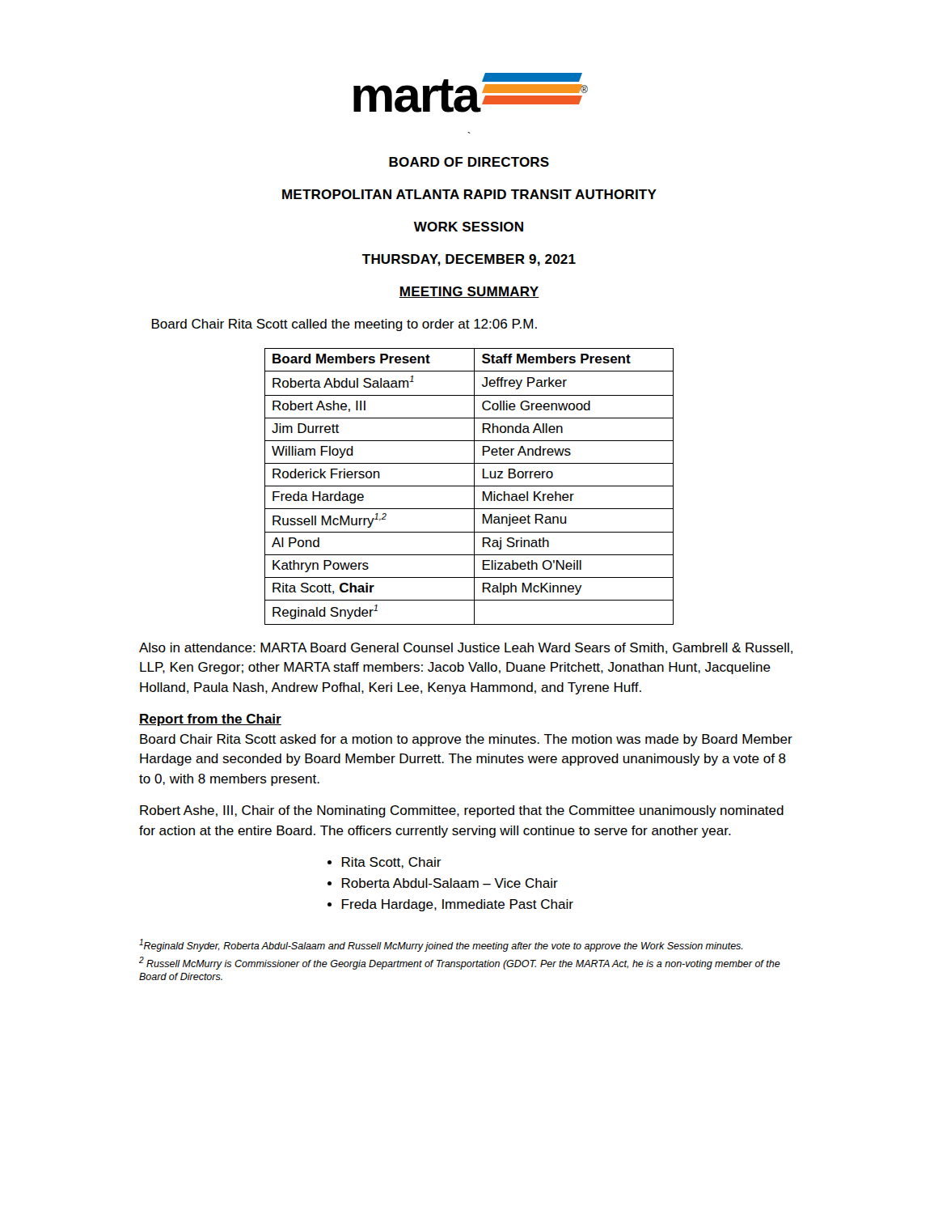marta ®
`
BOARD OF DIRECTORS
METROPOLITAN ATLANTA RAPID TRANSIT AUTHORITY
WORK SESSION
THURSDAY, DECEMBER 9, 2021
MEETING SUMMARY
Board Chair Rita Scott called the meeting to order at 12:06 P.M.
| Board Members Present | Staff Members Present |
| --- | --- |
| Roberta Abdul Salaam 1 | Jeffrey Parker |
| Robert Ashe, III | Collie Greenwood |
| Jim Durrett | Rhonda Allen |
| William Floyd | Peter Andrews |
| Roderick Frierson | Luz Borrero |
| Freda Hardage | Michael Kreher |
| Russell McMurry 1,2 | Manjeet Ranu |
| Al Pond | Raj Srinath |
| Kathryn Powers | Elizabeth O'Neill |
| Rita Scott, Chair | Ralph McKinney |
| Reginald Snyder 1 | |
Also in attendance: MARTA Board General Counsel Justice Leah Ward Sears of Smith, Gambrell & Russell, LLP, Ken Gregor; other MARTA staff members: Jacob Vallo, Duane Pritchett, Jonathan Hunt, Jacqueline Holland, Paula Nash, Andrew Pofhal, Keri Lee, Kenya Hammond, and Tyrene Huff.
Report from the Chair
Board Chair Rita Scott asked for a motion to approve the minutes. The motion was made by Board Member Hardage and seconded by Board Member Durrett. The minutes were approved unanimously by a vote of 8 to 0, with 8 members present.
Robert Ashe, III, Chair of the Nominating Committee, reported that the Committee unanimously nominated for action at the entire Board. The officers currently serving will continue to serve for another year.
Rita Scott, Chair
Roberta Abdul-Salaam – Vice Chair
Freda Hardage, Immediate Past Chair
1Reginald Snyder, Roberta Abdul-Salaam and Russell McMurry joined the meeting after the vote to approve the Work Session minutes.
2 Russell McMurry is Commissioner of the Georgia Department of Transportation (GDOT. Per the MARTA Act, he is a non-voting member of the Board of Directors.